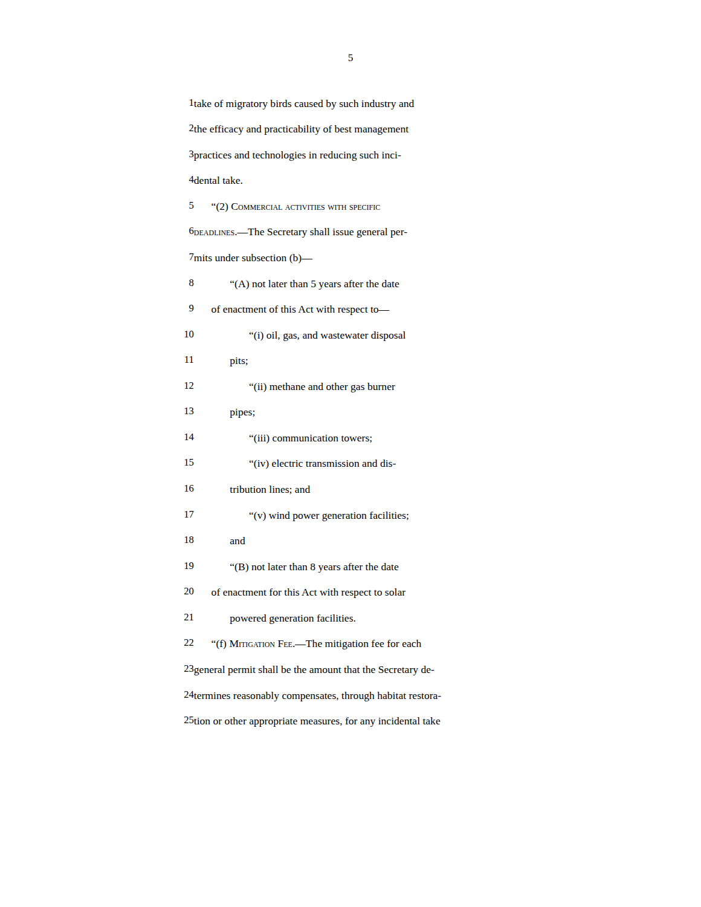5
| 1 | take of migratory birds caused by such industry and |
| 2 | the efficacy and practicability of best management |
| 3 | practices and technologies in reducing such inci- |
| 4 | dental take. |
| 5 | “(2) Commercial activities with specific |
| 6 | deadlines .—The Secretary shall issue general per- |
| 7 | mits under subsection (b)— |
| 8 | “(A) not later than 5 years after the date |
| 9 | of enactment of this Act with respect to— |
| 10 | “(i) oil, gas, and wastewater disposal |
| 11 | pits; |
| 12 | “(ii) methane and other gas burner |
| 13 | pipes; |
| 14 | “(iii) communication towers; |
| 15 | “(iv) electric transmission and dis- |
| 16 | tribution lines; and |
| 17 | “(v) wind power generation facilities; |
| 18 | and |
| 19 | “(B) not later than 8 years after the date |
| 20 | of enactment for this Act with respect to solar |
| 21 | powered generation facilities. |
| 22 | “(f) Mitigation Fee .—The mitigation fee for each |
| 23 | general permit shall be the amount that the Secretary de- |
| 24 | termines reasonably compensates, through habitat restora- |
| 25 | tion or other appropriate measures, for any incidental take |